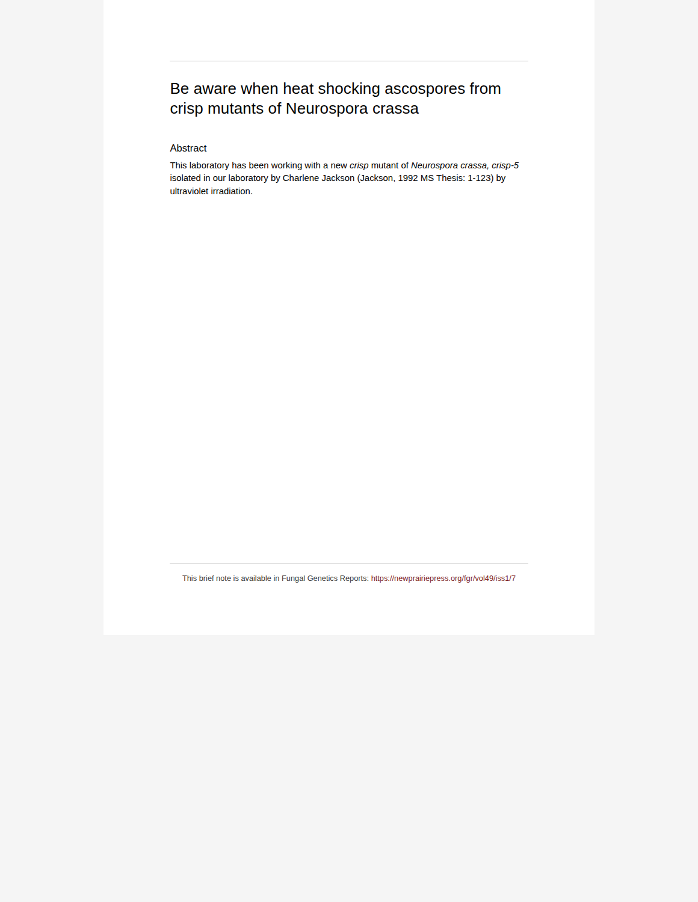Be aware when heat shocking ascospores from crisp mutants of Neurospora crassa
Abstract
This laboratory has been working with a new crisp mutant of Neurospora crassa, crisp-5 isolated in our laboratory by Charlene Jackson (Jackson, 1992 MS Thesis: 1-123) by ultraviolet irradiation.
This brief note is available in Fungal Genetics Reports: https://newprairiepress.org/fgr/vol49/iss1/7